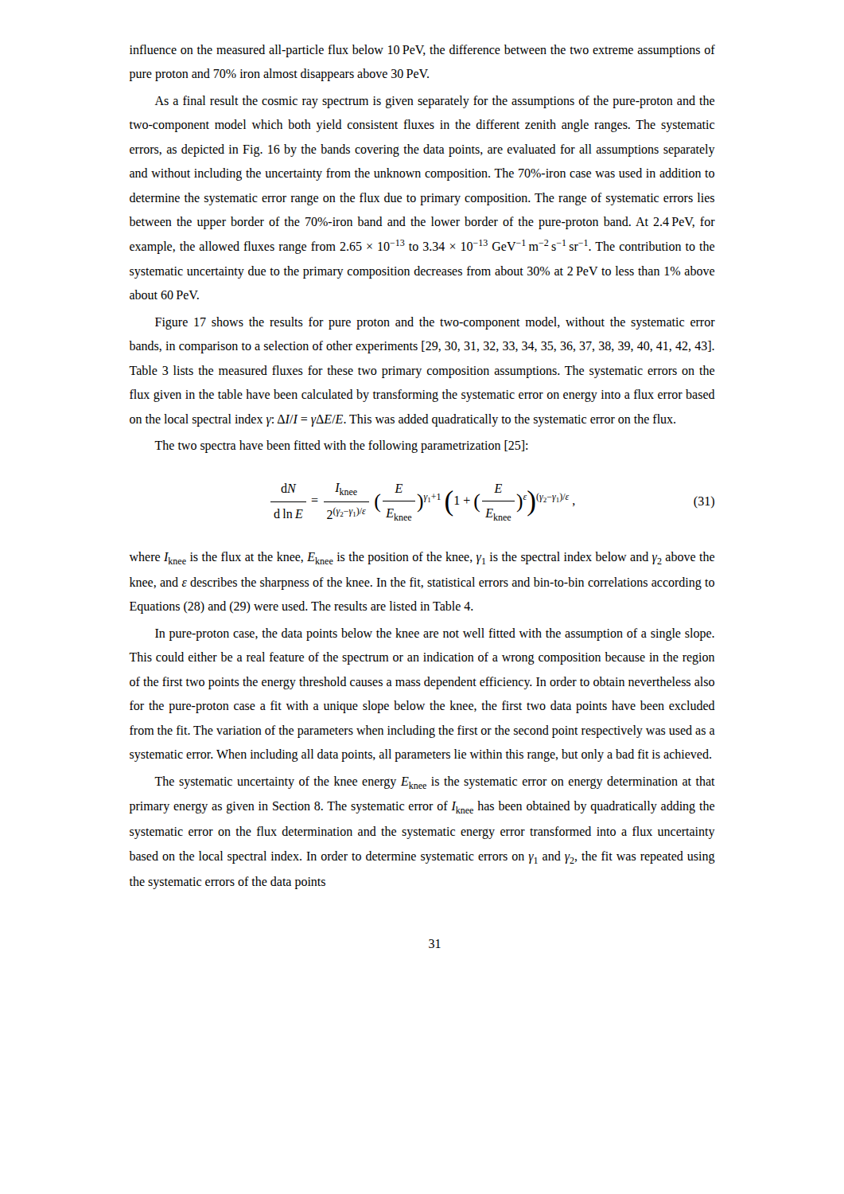influence on the measured all-particle flux below 10 PeV, the difference between the two extreme assumptions of pure proton and 70% iron almost disappears above 30 PeV.
As a final result the cosmic ray spectrum is given separately for the assumptions of the pure-proton and the two-component model which both yield consistent fluxes in the different zenith angle ranges. The systematic errors, as depicted in Fig. 16 by the bands covering the data points, are evaluated for all assumptions separately and without including the uncertainty from the unknown composition. The 70%-iron case was used in addition to determine the systematic error range on the flux due to primary composition. The range of systematic errors lies between the upper border of the 70%-iron band and the lower border of the pure-proton band. At 2.4 PeV, for example, the allowed fluxes range from 2.65 × 10−13 to 3.34 × 10−13 GeV−1 m−2 s−1 sr−1. The contribution to the systematic uncertainty due to the primary composition decreases from about 30% at 2 PeV to less than 1% above about 60 PeV.
Figure 17 shows the results for pure proton and the two-component model, without the systematic error bands, in comparison to a selection of other experiments [29, 30, 31, 32, 33, 34, 35, 36, 37, 38, 39, 40, 41, 42, 43]. Table 3 lists the measured fluxes for these two primary composition assumptions. The systematic errors on the flux given in the table have been calculated by transforming the systematic error on energy into a flux error based on the local spectral index γ: ΔI/I = γ ΔE/E. This was added quadratically to the systematic error on the flux.
The two spectra have been fitted with the following parametrization [25]:
dN d ln E = Iknee 2(γ2−γ1)/ε (EEknee)γ1+1 (1 + (EEknee)ε)(γ2−γ1)/ε , (31)
where Iknee is the flux at the knee, Eknee is the position of the knee, γ1 is the spectral index below and γ2 above the knee, and ε describes the sharpness of the knee. In the fit, statistical errors and bin-to-bin correlations according to Equations (28) and (29) were used. The results are listed in Table 4.
In pure-proton case, the data points below the knee are not well fitted with the assumption of a single slope. This could either be a real feature of the spectrum or an indication of a wrong composition because in the region of the first two points the energy threshold causes a mass dependent efficiency. In order to obtain nevertheless also for the pure-proton case a fit with a unique slope below the knee, the first two data points have been excluded from the fit. The variation of the parameters when including the first or the second point respectively was used as a systematic error. When including all data points, all parameters lie within this range, but only a bad fit is achieved.
The systematic uncertainty of the knee energy Eknee is the systematic error on energy determination at that primary energy as given in Section 8. The systematic error of Iknee has been obtained by quadratically adding the systematic error on the flux determination and the systematic energy error transformed into a flux uncertainty based on the local spectral index. In order to determine systematic errors on γ1 and γ2, the fit was repeated using the systematic errors of the data points
31